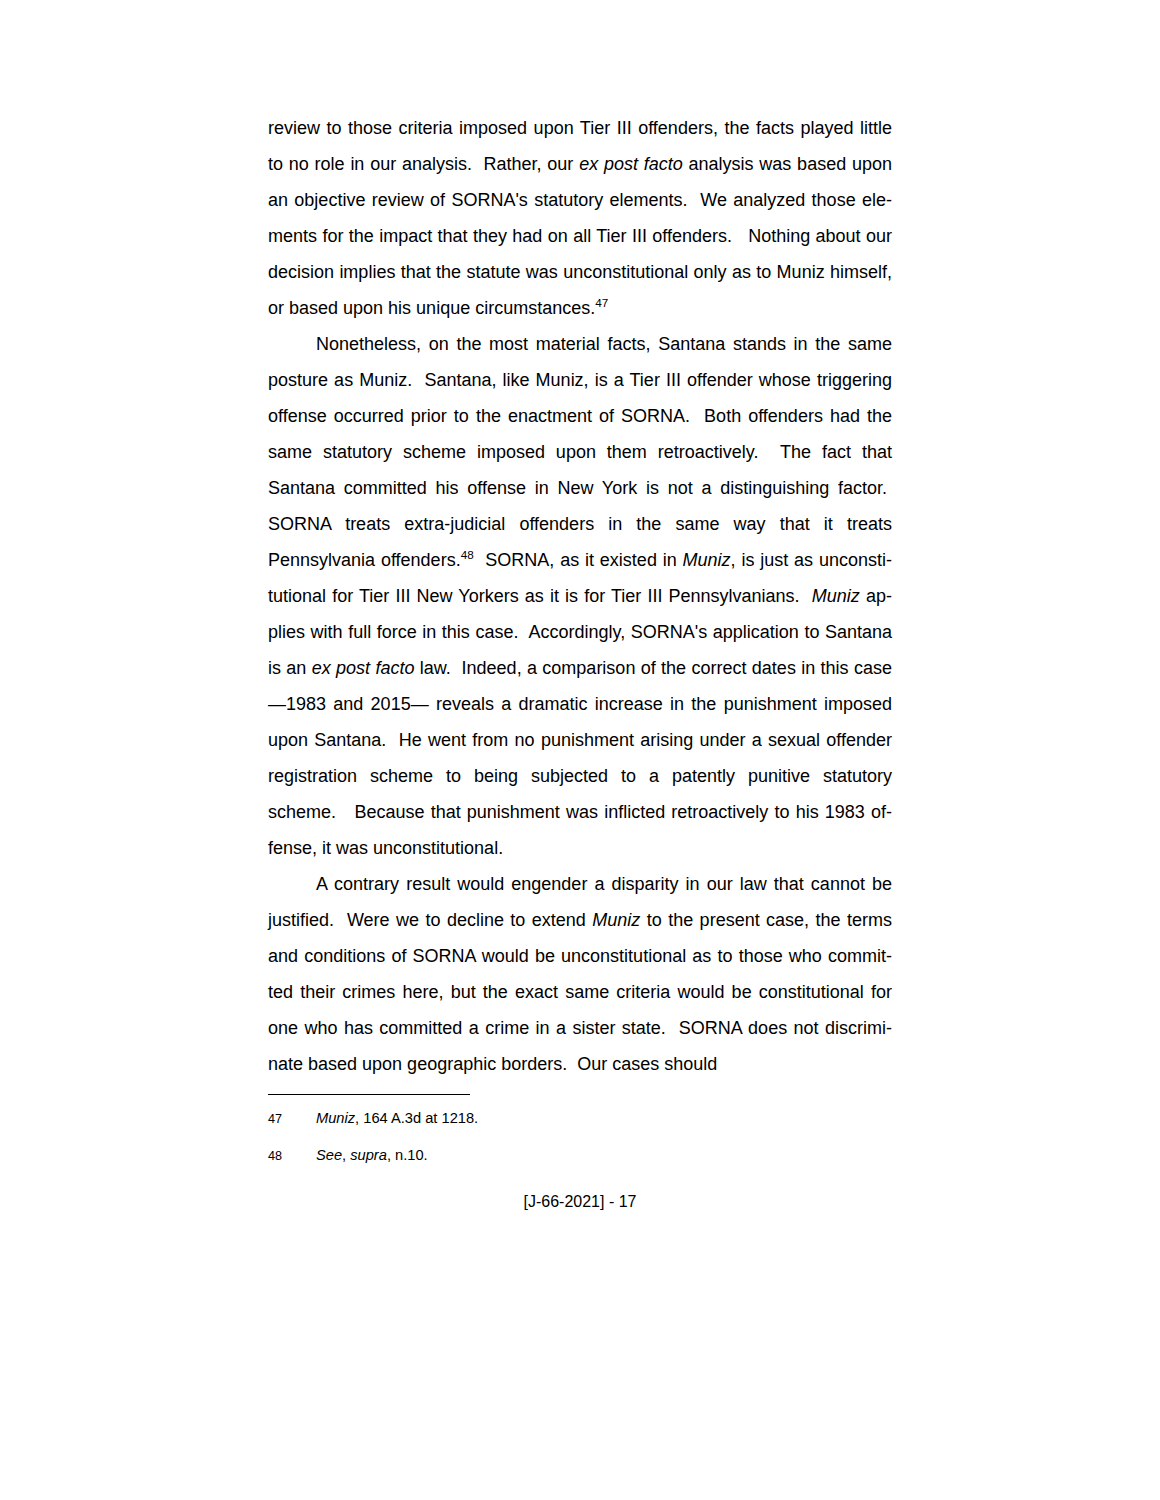review to those criteria imposed upon Tier III offenders, the facts played little to no role in our analysis. Rather, our ex post facto analysis was based upon an objective review of SORNA's statutory elements. We analyzed those elements for the impact that they had on all Tier III offenders. Nothing about our decision implies that the statute was unconstitutional only as to Muniz himself, or based upon his unique circumstances.47
Nonetheless, on the most material facts, Santana stands in the same posture as Muniz. Santana, like Muniz, is a Tier III offender whose triggering offense occurred prior to the enactment of SORNA. Both offenders had the same statutory scheme imposed upon them retroactively. The fact that Santana committed his offense in New York is not a distinguishing factor. SORNA treats extra-judicial offenders in the same way that it treats Pennsylvania offenders.48 SORNA, as it existed in Muniz, is just as unconstitutional for Tier III New Yorkers as it is for Tier III Pennsylvanians. Muniz applies with full force in this case. Accordingly, SORNA's application to Santana is an ex post facto law. Indeed, a comparison of the correct dates in this case—1983 and 2015— reveals a dramatic increase in the punishment imposed upon Santana. He went from no punishment arising under a sexual offender registration scheme to being subjected to a patently punitive statutory scheme. Because that punishment was inflicted retroactively to his 1983 offense, it was unconstitutional.
A contrary result would engender a disparity in our law that cannot be justified. Were we to decline to extend Muniz to the present case, the terms and conditions of SORNA would be unconstitutional as to those who committed their crimes here, but the exact same criteria would be constitutional for one who has committed a crime in a sister state. SORNA does not discriminate based upon geographic borders. Our cases should
47
Muniz, 164 A.3d at 1218.
48
See, supra, n.10.
[J-66-2021] - 17